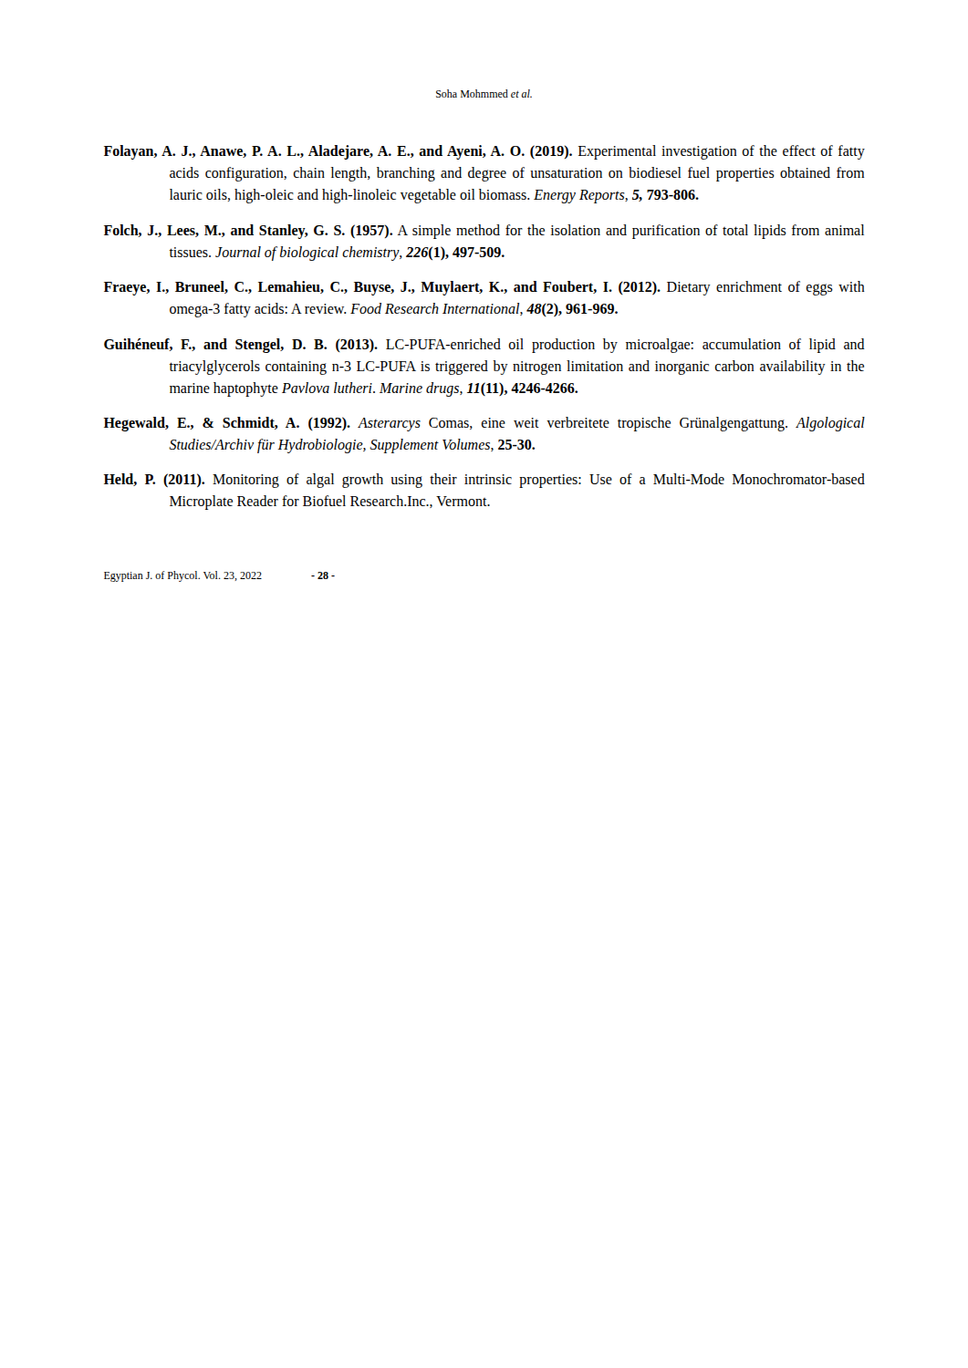Soha Mohmmed et al.
Folayan, A. J., Anawe, P. A. L., Aladejare, A. E., and Ayeni, A. O. (2019). Experimental investigation of the effect of fatty acids configuration, chain length, branching and degree of unsaturation on biodiesel fuel properties obtained from lauric oils, high-oleic and high-linoleic vegetable oil biomass. Energy Reports, 5, 793-806.
Folch, J., Lees, M., and Stanley, G. S. (1957). A simple method for the isolation and purification of total lipids from animal tissues. Journal of biological chemistry, 226(1), 497-509.
Fraeye, I., Bruneel, C., Lemahieu, C., Buyse, J., Muylaert, K., and Foubert, I. (2012). Dietary enrichment of eggs with omega-3 fatty acids: A review. Food Research International, 48(2), 961-969.
Guihéneuf, F., and Stengel, D. B. (2013). LC-PUFA-enriched oil production by microalgae: accumulation of lipid and triacylglycerols containing n-3 LC-PUFA is triggered by nitrogen limitation and inorganic carbon availability in the marine haptophyte Pavlova lutheri. Marine drugs, 11(11), 4246-4266.
Hegewald, E., & Schmidt, A. (1992). Asterarcys Comas, eine weit verbreitete tropische Grünalgengattung. Algological Studies/Archiv für Hydrobiologie, Supplement Volumes, 25-30.
Held, P. (2011). Monitoring of algal growth using their intrinsic properties: Use of a Multi-Mode Monochromator-based Microplate Reader for Biofuel Research.Inc., Vermont.
Egyptian J. of Phycol. Vol. 23, 2022 - 28 -